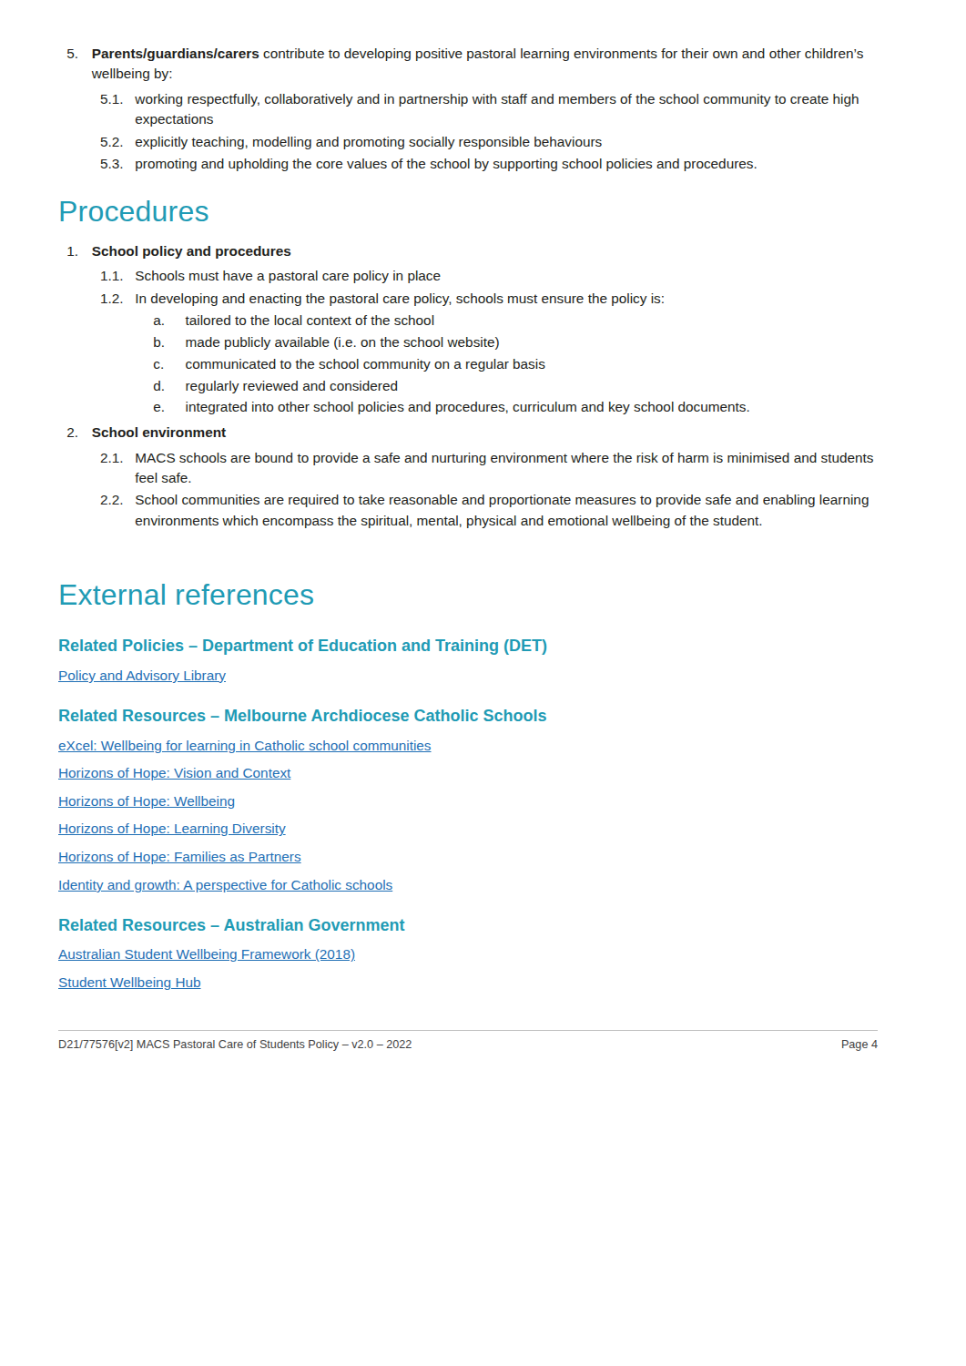5. Parents/guardians/carers contribute to developing positive pastoral learning environments for their own and other children’s wellbeing by:
5.1. working respectfully, collaboratively and in partnership with staff and members of the school community to create high expectations
5.2. explicitly teaching, modelling and promoting socially responsible behaviours
5.3. promoting and upholding the core values of the school by supporting school policies and procedures.
Procedures
1. School policy and procedures
1.1. Schools must have a pastoral care policy in place
1.2. In developing and enacting the pastoral care policy, schools must ensure the policy is:
a. tailored to the local context of the school
b. made publicly available (i.e. on the school website)
c. communicated to the school community on a regular basis
d. regularly reviewed and considered
e. integrated into other school policies and procedures, curriculum and key school documents.
2. School environment
2.1. MACS schools are bound to provide a safe and nurturing environment where the risk of harm is minimised and students feel safe.
2.2. School communities are required to take reasonable and proportionate measures to provide safe and enabling learning environments which encompass the spiritual, mental, physical and emotional wellbeing of the student.
External references
Related Policies – Department of Education and Training (DET)
Policy and Advisory Library
Related Resources – Melbourne Archdiocese Catholic Schools
eXcel: Wellbeing for learning in Catholic school communities
Horizons of Hope: Vision and Context
Horizons of Hope: Wellbeing
Horizons of Hope: Learning Diversity
Horizons of Hope: Families as Partners
Identity and growth: A perspective for Catholic schools
Related Resources – Australian Government
Australian Student Wellbeing Framework (2018)
Student Wellbeing Hub
D21/77576[v2] MACS Pastoral Care of Students Policy – v2.0 – 2022 Page 4